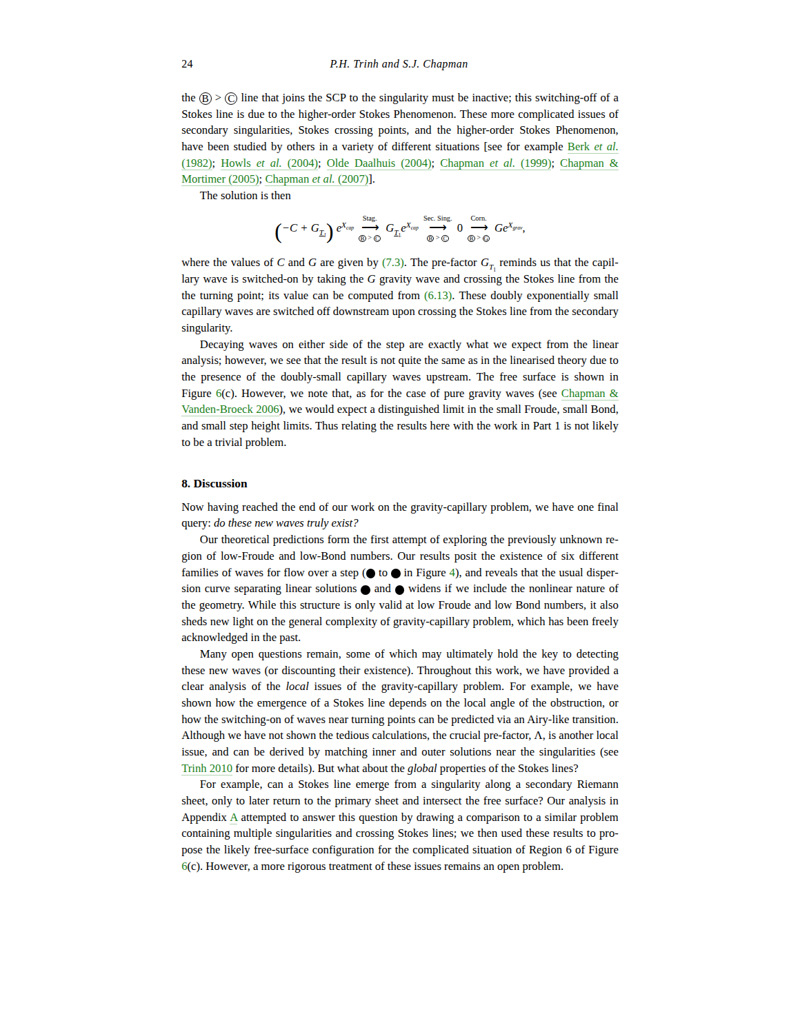24 P.H. Trinh and S.J. Chapman
the B > C line that joins the SCP to the singularity must be inactive; this switching-off of a Stokes line is due to the higher-order Stokes Phenomenon. These more complicated issues of secondary singularities, Stokes crossing points, and the higher-order Stokes Phenomenon, have been studied by others in a variety of different situations [see for example Berk et al. (1982); Howls et al. (2004); Olde Daalhuis (2004); Chapman et al. (1999); Chapman & Mortimer (2005); Chapman et al. (2007)].
The solution is then
(−C + GT1) eXcap Stag. ⟶ B > C GT1eXcap Sec. Sing. ⟶ B > C 0 Corn. ⟶ B > G GeXgrav,
where the values of C and G are given by (7.3). The pre-factor GT1 reminds us that the capillary wave is switched-on by taking the G gravity wave and crossing the Stokes line from the the turning point; its value can be computed from (6.13). These doubly exponentially small capillary waves are switched off downstream upon crossing the Stokes line from the secondary singularity.
Decaying waves on either side of the step are exactly what we expect from the linear analysis; however, we see that the result is not quite the same as in the linearised theory due to the presence of the doubly-small capillary waves upstream. The free surface is shown in Figure 6(c). However, we note that, as for the case of pure gravity waves (see Chapman & Vanden-Broeck 2006), we would expect a distinguished limit in the small Froude, small Bond, and small step height limits. Thus relating the results here with the work in Part 1 is not likely to be a trivial problem.
8. Discussion
Now having reached the end of our work on the gravity-capillary problem, we have one final query: do these new waves truly exist?
Our theoretical predictions form the first attempt of exploring the previously unknown region of low-Froude and low-Bond numbers. Our results posit the existence of six different families of waves for flow over a step (1 to 6 in Figure 4), and reveals that the usual dispersion curve separating linear solutions 1 and 6 widens if we include the nonlinear nature of the geometry. While this structure is only valid at low Froude and low Bond numbers, it also sheds new light on the general complexity of gravity-capillary problem, which has been freely acknowledged in the past.
Many open questions remain, some of which may ultimately hold the key to detecting these new waves (or discounting their existence). Throughout this work, we have provided a clear analysis of the local issues of the gravity-capillary problem. For example, we have shown how the emergence of a Stokes line depends on the local angle of the obstruction, or how the switching-on of waves near turning points can be predicted via an Airy-like transition. Although we have not shown the tedious calculations, the crucial pre-factor, Λ, is another local issue, and can be derived by matching inner and outer solutions near the singularities (see Trinh 2010 for more details). But what about the global properties of the Stokes lines?
For example, can a Stokes line emerge from a singularity along a secondary Riemann sheet, only to later return to the primary sheet and intersect the free surface? Our analysis in Appendix A attempted to answer this question by drawing a comparison to a similar problem containing multiple singularities and crossing Stokes lines; we then used these results to propose the likely free-surface configuration for the complicated situation of Region 6 of Figure 6(c). However, a more rigorous treatment of these issues remains an open problem.